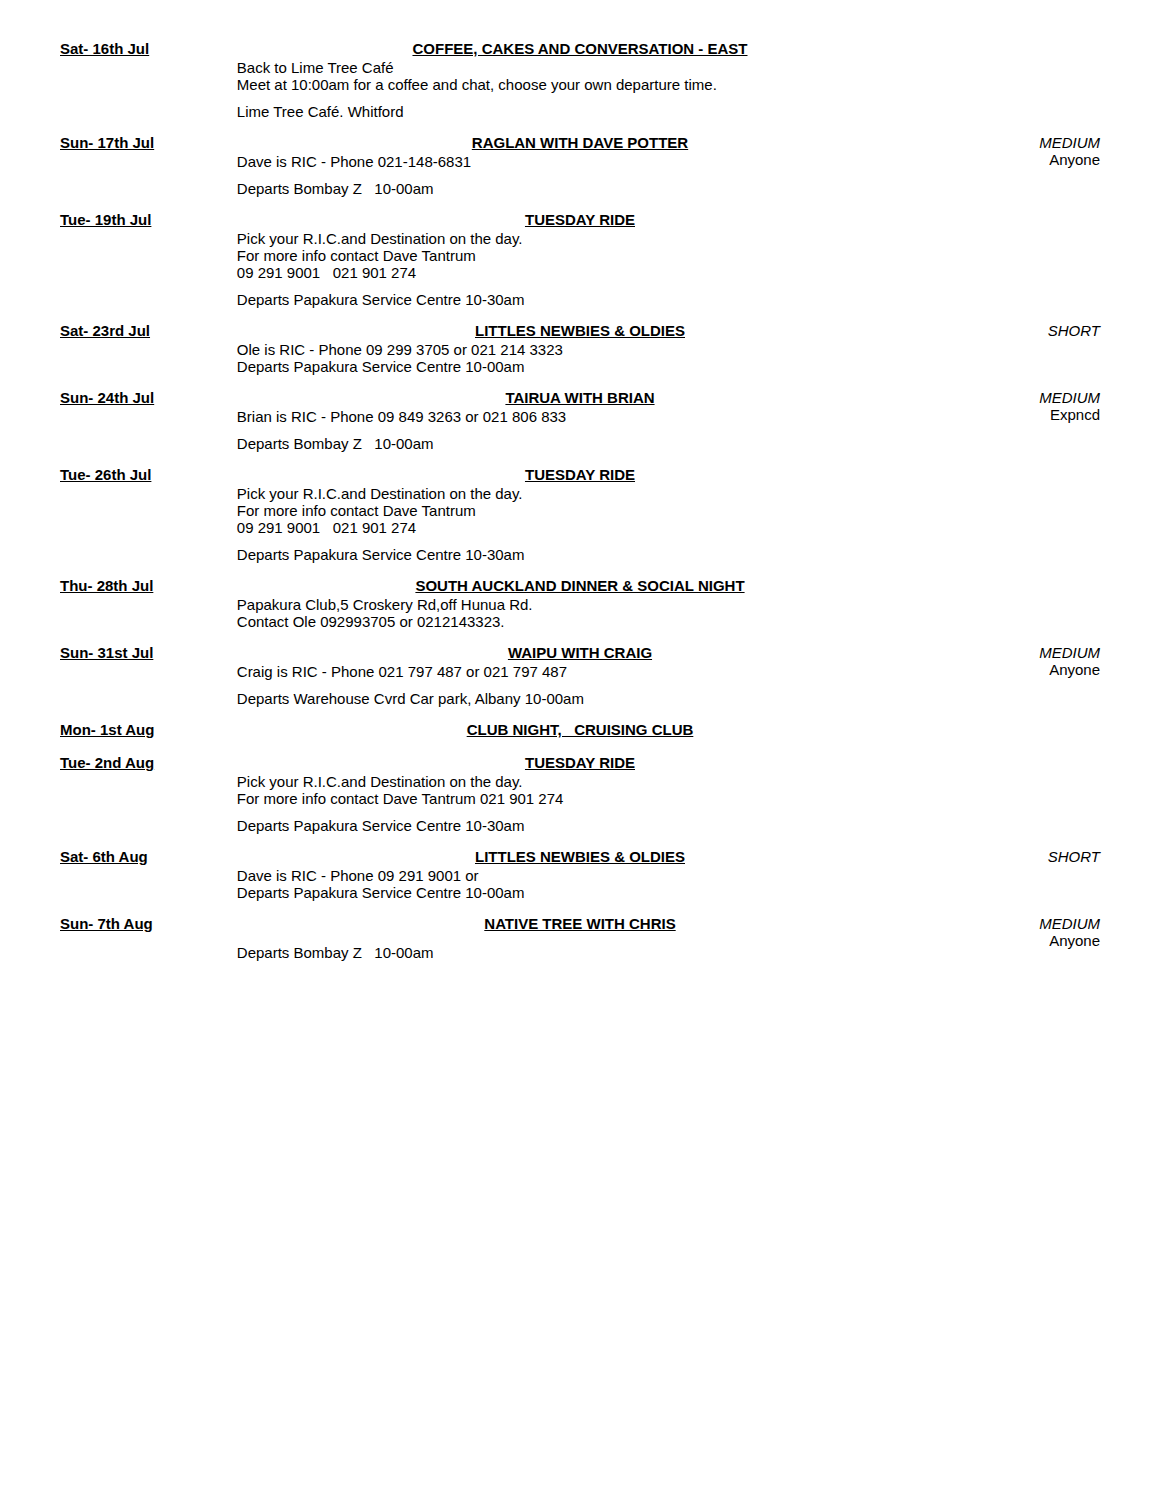| Sat- 16th Jul | COFFEE, CAKES AND CONVERSATION - EAST Back to Lime Tree Café Meet at 10:00am for a coffee and chat, choose your own departure time. Lime Tree Café. Whitford | |
| Sun- 17th Jul | RAGLAN WITH DAVE POTTER Dave is RIC - Phone 021-148-6831 Departs Bombay Z 10-00am | MEDIUM Anyone |
| Tue- 19th Jul | TUESDAY RIDE Pick your R.I.C.and Destination on the day. For more info contact Dave Tantrum 09 291 9001 021 901 274 Departs Papakura Service Centre 10-30am | |
| Sat- 23rd Jul | LITTLES NEWBIES & OLDIES Ole is RIC - Phone 09 299 3705 or 021 214 3323 Departs Papakura Service Centre 10-00am | SHORT |
| Sun- 24th Jul | TAIRUA WITH BRIAN Brian is RIC - Phone 09 849 3263 or 021 806 833 Departs Bombay Z 10-00am | MEDIUM Expncd |
| Tue- 26th Jul | TUESDAY RIDE Pick your R.I.C.and Destination on the day. For more info contact Dave Tantrum 09 291 9001 021 901 274 Departs Papakura Service Centre 10-30am | |
| Thu- 28th Jul | SOUTH AUCKLAND DINNER & SOCIAL NIGHT Papakura Club,5 Croskery Rd,off Hunua Rd. Contact Ole 092993705 or 0212143323. | |
| Sun- 31st Jul | WAIPU WITH CRAIG Craig is RIC - Phone 021 797 487 or 021 797 487 Departs Warehouse Cvrd Car park, Albany 10-00am | MEDIUM Anyone |
| Mon- 1st Aug | CLUB NIGHT, CRUISING CLUB | |
| Tue- 2nd Aug | TUESDAY RIDE Pick your R.I.C.and Destination on the day. For more info contact Dave Tantrum 021 901 274 Departs Papakura Service Centre 10-30am | |
| Sat- 6th Aug | LITTLES NEWBIES & OLDIES Dave is RIC - Phone 09 291 9001 or Departs Papakura Service Centre 10-00am | SHORT |
| Sun- 7th Aug | NATIVE TREE WITH CHRIS Departs Bombay Z 10-00am | MEDIUM Anyone |